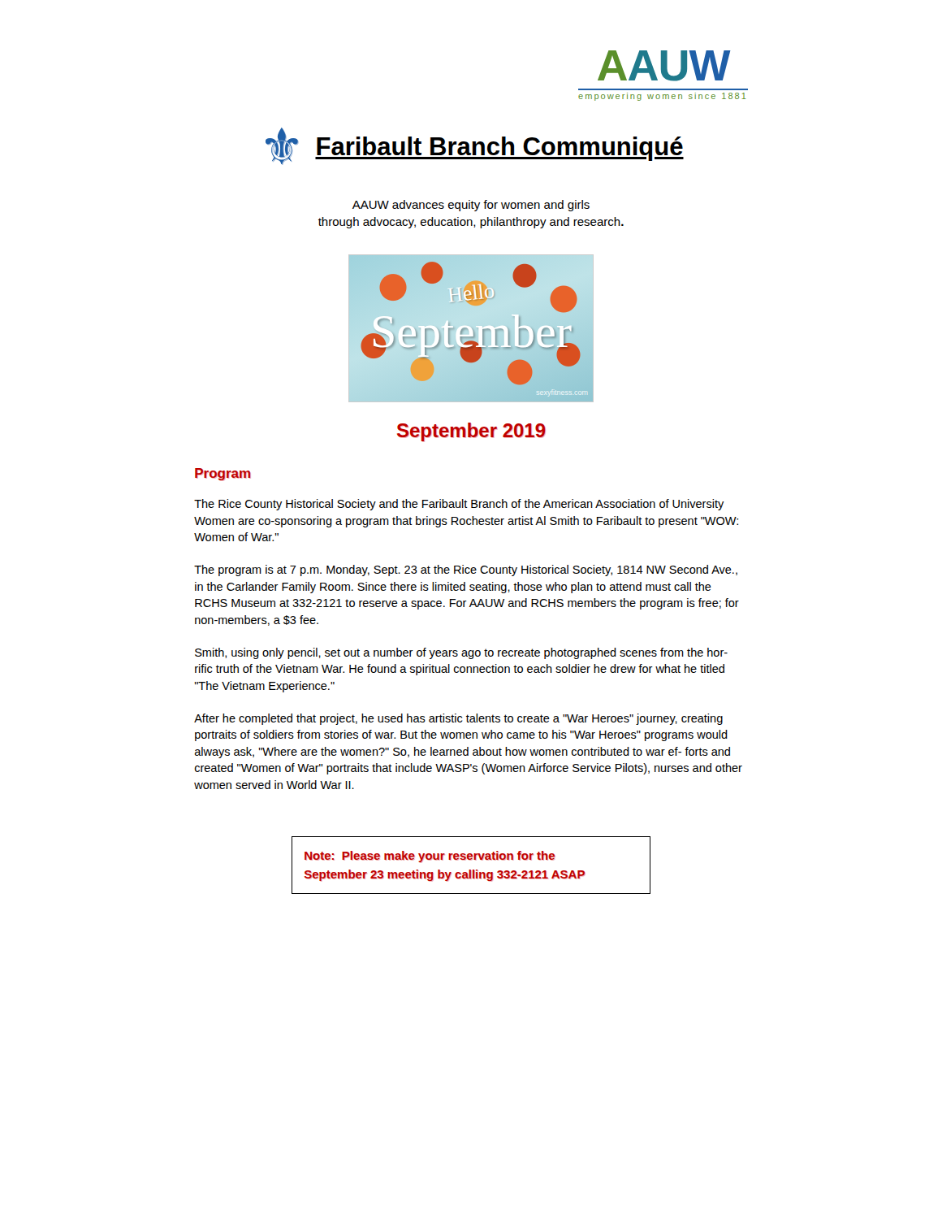AAUW
empowering women since 1881
⚜
Faribault Branch Communiqué
AAUW advances equity for women and girls
through advocacy, education, philanthropy and research.
Hello
September
sexyfitness.com
September 2019
Program
The Rice County Historical Society and the Faribault Branch of the American Association of University Women are co-sponsoring a program that brings Rochester artist Al Smith to Faribault to present "WOW: Women of War."
The program is at 7 p.m. Monday, Sept. 23 at the Rice County Historical Society, 1814 NW Second Ave., in the Carlander Family Room. Since there is limited seating, those who plan to attend must call the RCHS Museum at 332-2121 to reserve a space. For AAUW and RCHS members the program is free; for non-members, a $3 fee.
Smith, using only pencil, set out a number of years ago to recreate photographed scenes from the hor- rific truth of the Vietnam War. He found a spiritual connection to each soldier he drew for what he titled "The Vietnam Experience."
After he completed that project, he used has artistic talents to create a "War Heroes" journey, creating portraits of soldiers from stories of war. But the women who came to his "War Heroes" programs would always ask, "Where are the women?" So, he learned about how women contributed to war ef- forts and created "Women of War" portraits that include WASP's (Women Airforce Service Pilots), nurses and other women served in World War II.
Note: Please make your reservation for the
September 23 meeting by calling 332-2121 ASAP